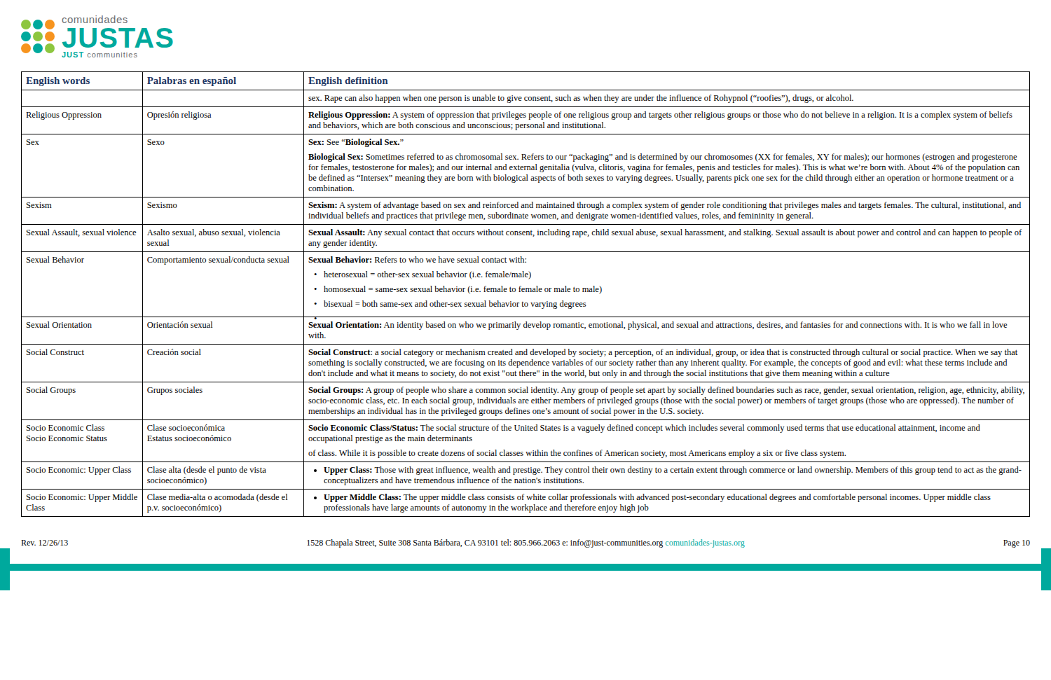comunidades
JUSTAS
JUST communities
| English words | Palabras en español | English definition |
| --- | --- | --- |
| | | sex. Rape can also happen when one person is unable to give consent, such as when they are under the influence of Rohypnol (“roofies”), drugs, or alcohol. |
| Religious Oppression | Opresión religiosa | Religious Oppression: A system of oppression that privileges people of one religious group and targets other religious groups or those who do not believe in a religion. It is a complex system of beliefs and behaviors, which are both conscious and unconscious; personal and institutional. |
| Sex | Sexo | Sex: See “ Biological Sex. ” Biological Sex: Sometimes referred to as chromosomal sex. Refers to our “packaging” and is determined by our chromosomes (XX for females, XY for males); our hormones (estrogen and progesterone for females, testosterone for males); and our internal and external genitalia (vulva, clitoris, vagina for females, penis and testicles for males). This is what we’re born with. About 4% of the population can be defined as “Intersex” meaning they are born with biological aspects of both sexes to varying degrees. Usually, parents pick one sex for the child through either an operation or hormone treatment or a combination. |
| Sexism | Sexismo | Sexism: A system of advantage based on sex and reinforced and maintained through a complex system of gender role conditioning that privileges males and targets females. The cultural, institutional, and individual beliefs and practices that privilege men, subordinate women, and denigrate women-identified values, roles, and femininity in general. |
| Sexual Assault, sexual violence | Asalto sexual, abuso sexual, violencia sexual | Sexual Assault: Any sexual contact that occurs without consent, including rape, child sexual abuse, sexual harassment, and stalking. Sexual assault is about power and control and can happen to people of any gender identity. |
| Sexual Behavior | Comportamiento sexual/conducta sexual | Sexual Behavior: Refers to who we have sexual contact with: heterosexual = other-sex sexual behavior (i.e. female/male) homosexual = same-sex sexual behavior (i.e. female to female or male to male) bisexual = both same-sex and other-sex sexual behavior to varying degrees |
| Sexual Orientation | Orientación sexual | Sexual Orientation: An identity based on who we primarily develop romantic, emotional, physical, and sexual and attractions, desires, and fantasies for and connections with. It is who we fall in love with. |
| Social Construct | Creación social | Social Construct : a social category or mechanism created and developed by society; a perception, of an individual, group, or idea that is constructed through cultural or social practice. When we say that something is socially constructed, we are focusing on its dependence variables of our society rather than any inherent quality. For example, the concepts of good and evil: what these terms include and don't include and what it means to society, do not exist "out there" in the world, but only in and through the social institutions that give them meaning within a culture |
| Social Groups | Grupos sociales | Social Groups: A group of people who share a common social identity. Any group of people set apart by socially defined boundaries such as race, gender, sexual orientation, religion, age, ethnicity, ability, socio-economic class, etc. In each social group, individuals are either members of privileged groups (those with the social power) or members of target groups (those who are oppressed). The number of memberships an individual has in the privileged groups defines one’s amount of social power in the U.S. society. |
| Socio Economic Class Socio Economic Status | Clase socioeconómica Estatus socioeconómico | Socio Economic Class/Status: The social structure of the United States is a vaguely defined concept which includes several commonly used terms that use educational attainment, income and occupational prestige as the main determinants of class. While it is possible to create dozens of social classes within the confines of American society, most Americans employ a six or five class system. |
| Socio Economic: Upper Class | Clase alta (desde el punto de vista socioeconómico) | Upper Class: Those with great influence, wealth and prestige. They control their own destiny to a certain extent through commerce or land ownership. Members of this group tend to act as the grand-conceptualizers and have tremendous influence of the nation's institutions. |
| Socio Economic: Upper Middle Class | Clase media-alta o acomodada (desde el p.v. socioeconómico) | Upper Middle Class: The upper middle class consists of white collar professionals with advanced post-secondary educational degrees and comfortable personal incomes. Upper middle class professionals have large amounts of autonomy in the workplace and therefore enjoy high job |
Rev. 12/26/13
1528 Chapala Street, Suite 308 Santa Bárbara, CA 93101 tel: 805.966.2063 e: info@just-communities.org comunidades-justas.org
Page 10